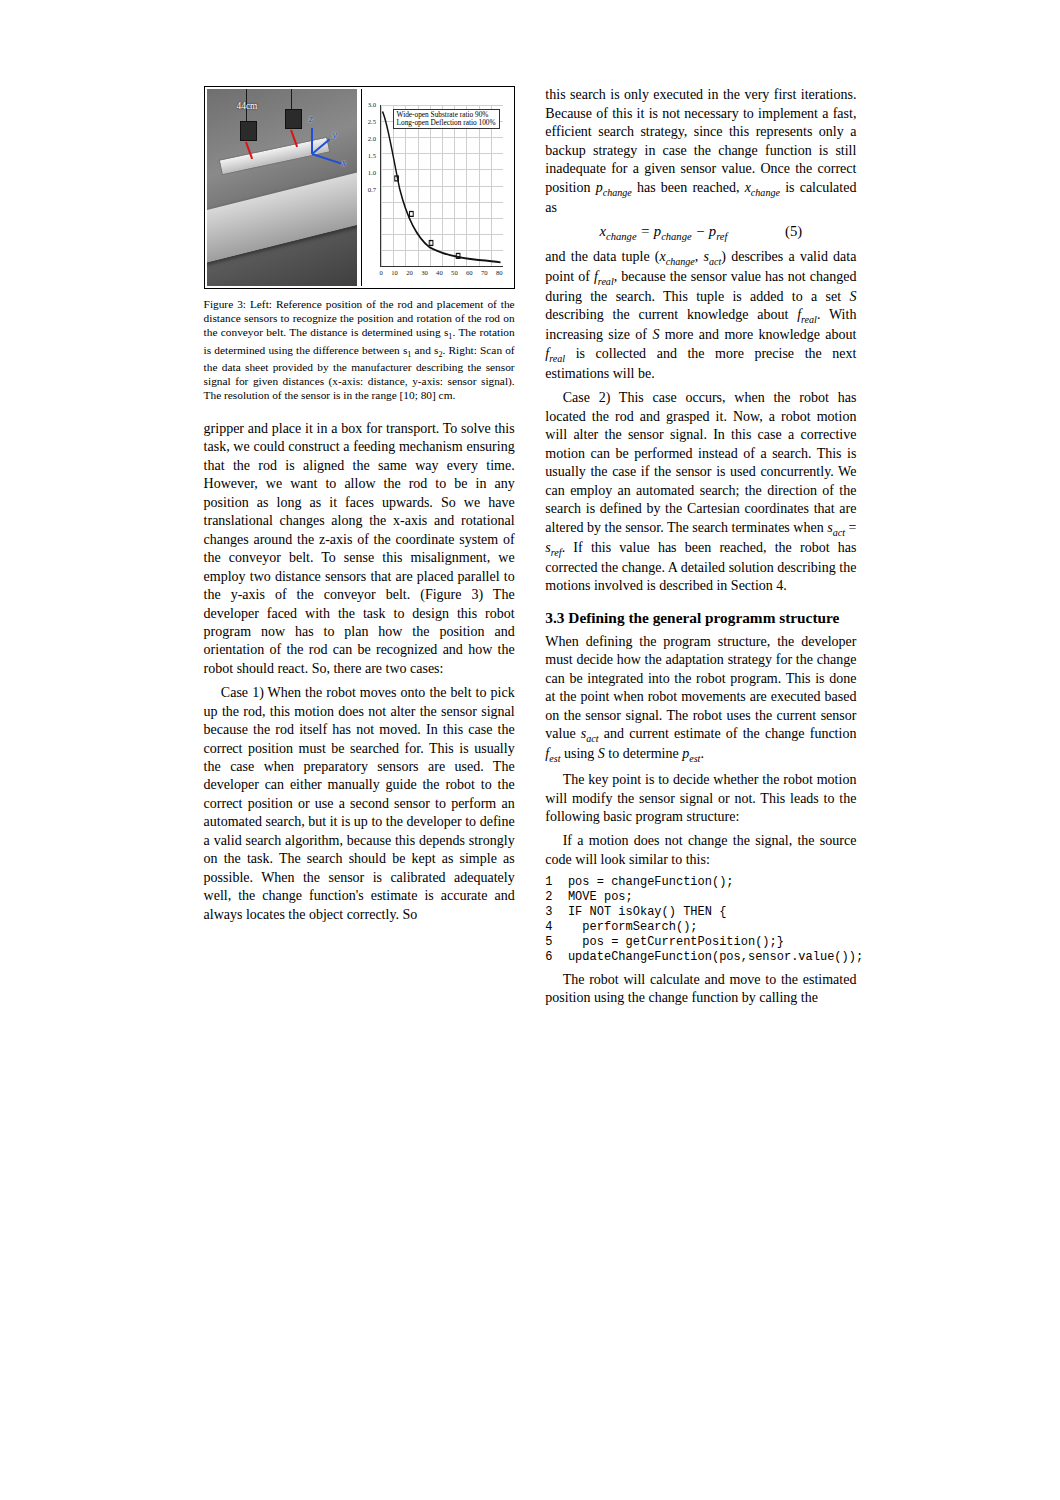44cm
x
y
z
Wide-open Substrate ratio 90%
Long-open Deflection ratio 100%
3.02.52.01.51.00.7
01020304050607080
Figure 3: Left: Reference position of the rod and placement of the distance sensors to recognize the position and rotation of the rod on the conveyor belt. The distance is determined using s1. The rotation is determined using the difference between s1 and s2. Right: Scan of the data sheet provided by the manufacturer describing the sensor signal for given distances (x-axis: distance, y-axis: sensor signal). The resolution of the sensor is in the range [10; 80] cm.
gripper and place it in a box for transport. To solve this task, we could construct a feeding mechanism ensuring that the rod is aligned the same way every time. However, we want to allow the rod to be in any position as long as it faces upwards. So we have translational changes along the x-axis and rotational changes around the z-axis of the coordinate system of the conveyor belt. To sense this misalignment, we employ two distance sensors that are placed parallel to the y-axis of the conveyor belt. (Figure 3) The developer faced with the task to design this robot program now has to plan how the position and orientation of the rod can be recognized and how the robot should react. So, there are two cases:
Case 1) When the robot moves onto the belt to pick up the rod, this motion does not alter the sensor signal because the rod itself has not moved. In this case the correct position must be searched for. This is usually the case when preparatory sensors are used. The developer can either manually guide the robot to the correct position or use a second sensor to perform an automated search, but it is up to the developer to define a valid search algorithm, because this depends strongly on the task. The search should be kept as simple as possible. When the sensor is calibrated adequately well, the change function's estimate is accurate and always locates the object correctly. So
this search is only executed in the very first iterations. Because of this it is not necessary to implement a fast, efficient search strategy, since this represents only a backup strategy in case the change function is still inadequate for a given sensor value. Once the correct position pchange has been reached, xchange is calculated as
xchange = pchange − pref (5)
and the data tuple (xchange, sact) describes a valid data point of freal, because the sensor value has not changed during the search. This tuple is added to a set S describing the current knowledge about freal. With increasing size of S more and more knowledge about freal is collected and the more precise the next estimations will be.
Case 2) This case occurs, when the robot has located the rod and grasped it. Now, a robot motion will alter the sensor signal. In this case a corrective motion can be performed instead of a search. This is usually the case if the sensor is used concurrently. We can employ an automated search; the direction of the search is defined by the Cartesian coordinates that are altered by the sensor. The search terminates when sact = sref. If this value has been reached, the robot has corrected the change. A detailed solution describing the motions involved is described in Section 4.
3.3 Defining the general programm structure
When defining the program structure, the developer must decide how the adaptation strategy for the change can be integrated into the robot program. This is done at the point when robot movements are executed based on the sensor signal. The robot uses the current sensor value sact and current estimate of the change function fest using S to determine pest.
The key point is to decide whether the robot motion will modify the sensor signal or not. This leads to the following basic program structure:
If a motion does not change the signal, the source code will look similar to this:
1 pos = changeFunction(); 2 MOVE pos; 3 IF NOT isOkay() THEN { 4 performSearch(); 5 pos = getCurrentPosition();} 6 updateChangeFunction(pos,sensor.value());
The robot will calculate and move to the estimated position using the change function by calling the